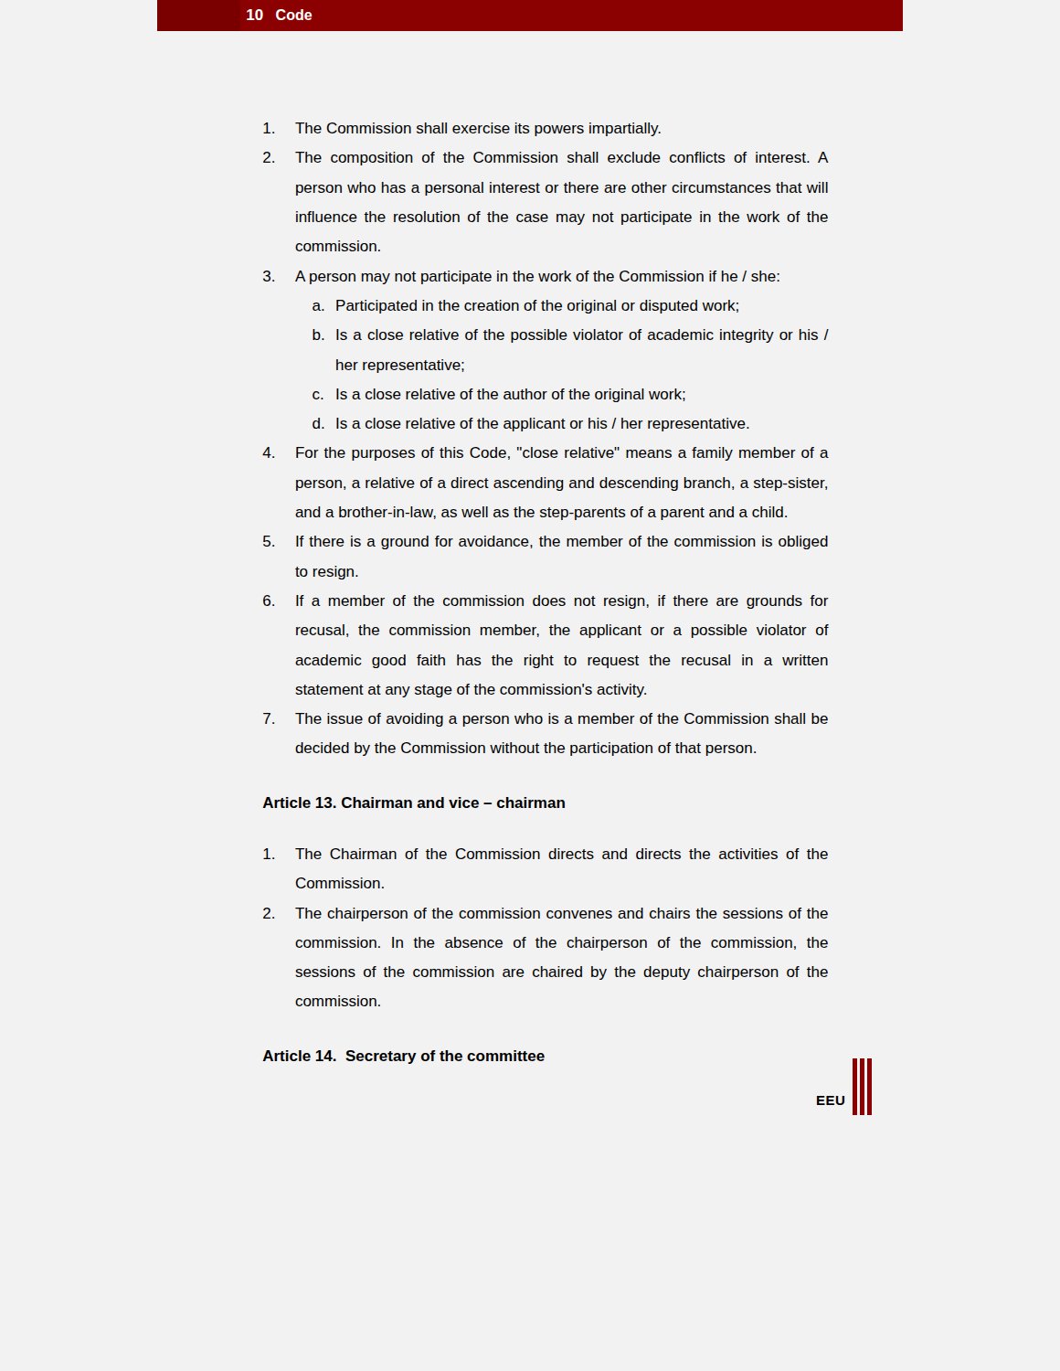10
Code
1. The Commission shall exercise its powers impartially.
2. The composition of the Commission shall exclude conflicts of interest. A person who has a personal interest or there are other circumstances that will influence the resolution of the case may not participate in the work of the commission.
3. A person may not participate in the work of the Commission if he / she:
a. Participated in the creation of the original or disputed work;
b. Is a close relative of the possible violator of academic integrity or his / her representative;
c. Is a close relative of the author of the original work;
d. Is a close relative of the applicant or his / her representative.
4. For the purposes of this Code, "close relative" means a family member of a person, a relative of a direct ascending and descending branch, a step-sister, and a brother-in-law, as well as the step-parents of a parent and a child.
5. If there is a ground for avoidance, the member of the commission is obliged to resign.
6. If a member of the commission does not resign, if there are grounds for recusal, the commission member, the applicant or a possible violator of academic good faith has the right to request the recusal in a written statement at any stage of the commission's activity.
7. The issue of avoiding a person who is a member of the Commission shall be decided by the Commission without the participation of that person.
Article 13. Chairman and vice – chairman
1. The Chairman of the Commission directs and directs the activities of the Commission.
2. The chairperson of the commission convenes and chairs the sessions of the commission. In the absence of the chairperson of the commission, the sessions of the commission are chaired by the deputy chairperson of the commission.
Article 14. Secretary of the committee
EEU